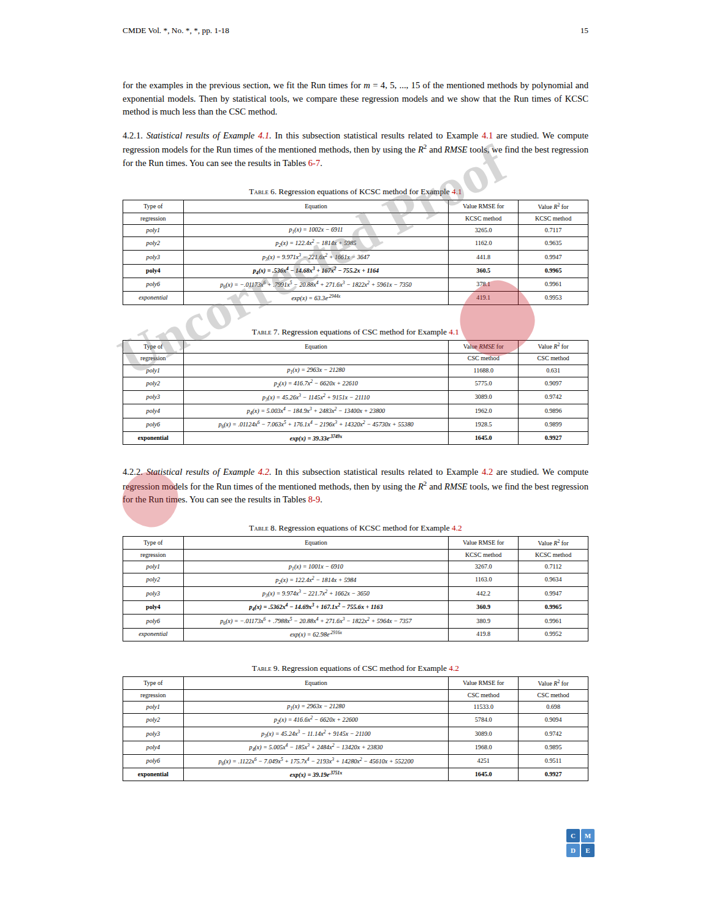CMDE Vol. *, No. *, *, pp. 1-18 15
Uncorrected Proof
for the examples in the previous section, we fit the Run times for m = 4, 5, ..., 15 of the mentioned methods by polynomial and exponential models. Then by statistical tools, we compare these regression models and we show that the Run times of KCSC method is much less than the CSC method.
4.2.1. Statistical results of Example 4.1. In this subsection statistical results related to Example 4.1 are studied. We compute regression models for the Run times of the mentioned methods, then by using the R 2 and RMSE tools, we find the best regression for the Run times. You can see the results in Tables 6-7.
Table 6. Regression equations of KCSC method for Example 4.1
| Type of | Equation | Value RMSE for | Value R 2 for |
| --- | --- | --- | --- |
| regression | | KCSC method | KCSC method |
| poly1 | p 1 (x) = 1002x − 6911 | 3265.0 | 0.7117 |
| poly2 | p 2 (x) = 122.4x 2 − 1814x + 5985 | 1162.0 | 0.9635 |
| poly3 | p 3 (x) = 9.971x 3 − 221.6x 2 + 1661x − 3647 | 441.8 | 0.9947 |
| poly4 | p 4 (x) = .536x 4 − 14.68x 3 + 167x 2 − 755.2x + 1164 | 360.5 | 0.9965 |
| poly6 | p 6 (x) = −.01173x 6 + .7991x 5 − 20.88x 4 + 271.6x 3 − 1822x 2 + 5961x − 7350 | 378.1 | 0.9961 |
| exponential | exp(x) = 63.3e .2944x | 419.1 | 0.9953 |
Table 7. Regression equations of CSC method for Example 4.1
| Type of | Equation | Value RMSE for | Value R 2 for |
| --- | --- | --- | --- |
| regression | | CSC method | CSC method |
| poly1 | p 1 (x) = 2963x − 21280 | 11688.0 | 0.631 |
| poly2 | p 2 (x) = 416.7x 2 − 6620x + 22610 | 5775.0 | 0.9097 |
| poly3 | p 3 (x) = 45.26x 3 − 1145x 2 + 9151x − 21110 | 3089.0 | 0.9742 |
| poly4 | p 4 (x) = 5.003x 4 − 184.9x 3 + 2483x 2 − 13400x + 23800 | 1962.0 | 0.9896 |
| poly6 | p 6 (x) = .01124x 6 − 7.063x 5 + 176.1x 4 − 2196x 3 + 14320x 2 − 45730x + 55380 | 1928.5 | 0.9899 |
| exponential | exp(x) = 39.33e .3749x | 1645.0 | 0.9927 |
4.2.2. Statistical results of Example 4.2. In this subsection statistical results related to Example 4.2 are studied. We compute regression models for the Run times of the mentioned methods, then by using the R 2 and RMSE tools, we find the best regression for the Run times. You can see the results in Tables 8-9.
Table 8. Regression equations of KCSC method for Example 4.2
| Type of | Equation | Value RMSE for | Value R 2 for |
| --- | --- | --- | --- |
| regression | | KCSC method | KCSC method |
| poly1 | p 1 (x) = 1001x − 6910 | 3267.0 | 0.7112 |
| poly2 | p 2 (x) = 122.4x 2 − 1814x + 5984 | 1163.0 | 0.9634 |
| poly3 | p 3 (x) = 9.974x 3 − 221.7x 2 + 1662x − 3650 | 442.2 | 0.9947 |
| poly4 | p 4 (x) = .5362x 4 − 14.69x 3 + 167.1x 2 − 755.6x + 1163 | 360.9 | 0.9965 |
| poly6 | p 6 (x) = −.01173x 6 + .7988x 5 − 20.88x 4 + 271.6x 3 − 1822x 2 + 5964x − 7357 | 380.9 | 0.9961 |
| exponential | exp(x) = 62.98e .2916x | 419.8 | 0.9952 |
Table 9. Regression equations of CSC method for Example 4.2
| Type of | Equation | Value RMSE for | Value R 2 for |
| --- | --- | --- | --- |
| regression | | CSC method | CSC method |
| poly1 | p 1 (x) = 2963x − 21280 | 11533.0 | 0.698 |
| poly2 | p 2 (x) = 416.6x 2 − 6620x + 22600 | 5784.0 | 0.9094 |
| poly3 | p 3 (x) = 45.24x 3 − 11.14x 2 + 9145x − 21100 | 3089.0 | 0.9742 |
| poly4 | p 4 (x) = 5.005x 4 − 185x 3 + 2484x 2 − 13420x + 23830 | 1968.0 | 0.9895 |
| poly6 | p 6 (x) = .1122x 6 − 7.049x 5 + 175.7x 4 − 2193x 3 + 14280x 2 − 45610x + 552200 | 4251 | 0.9511 |
| exponential | exp(x) = 39.19e .3751x | 1645.0 | 0.9927 |
C
M
D
E